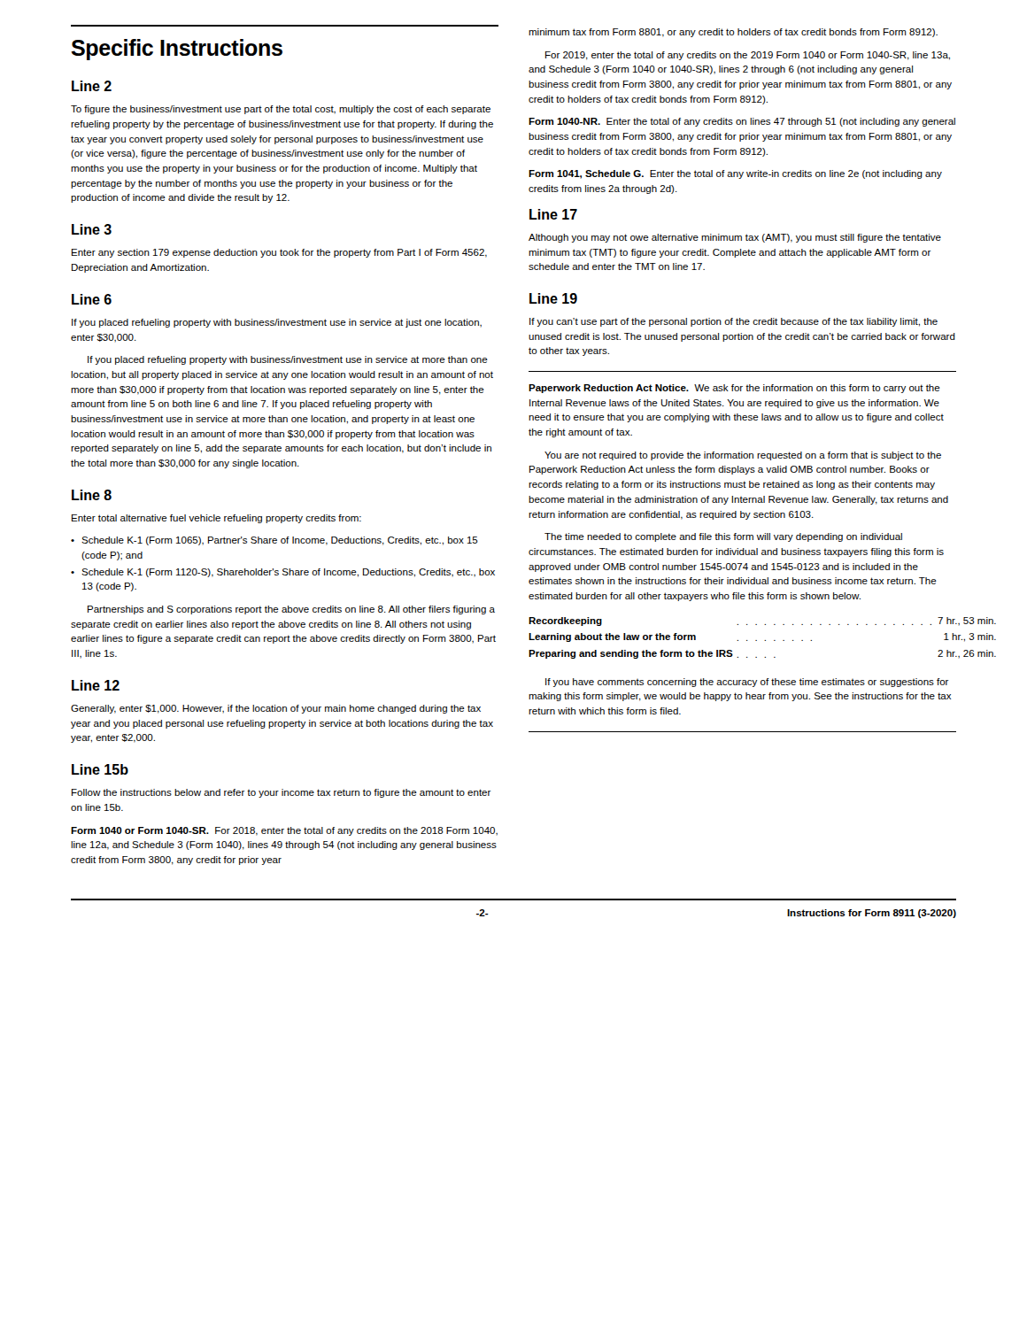Specific Instructions
Line 2
To figure the business/investment use part of the total cost, multiply the cost of each separate refueling property by the percentage of business/investment use for that property. If during the tax year you convert property used solely for personal purposes to business/investment use (or vice versa), figure the percentage of business/investment use only for the number of months you use the property in your business or for the production of income. Multiply that percentage by the number of months you use the property in your business or for the production of income and divide the result by 12.
Line 3
Enter any section 179 expense deduction you took for the property from Part I of Form 4562, Depreciation and Amortization.
Line 6
If you placed refueling property with business/investment use in service at just one location, enter $30,000.
If you placed refueling property with business/investment use in service at more than one location, but all property placed in service at any one location would result in an amount of not more than $30,000 if property from that location was reported separately on line 5, enter the amount from line 5 on both line 6 and line 7. If you placed refueling property with business/investment use in service at more than one location, and property in at least one location would result in an amount of more than $30,000 if property from that location was reported separately on line 5, add the separate amounts for each location, but don’t include in the total more than $30,000 for any single location.
Line 8
Enter total alternative fuel vehicle refueling property credits from:
Schedule K-1 (Form 1065), Partner's Share of Income, Deductions, Credits, etc., box 15 (code P); and
Schedule K-1 (Form 1120-S), Shareholder's Share of Income, Deductions, Credits, etc., box 13 (code P).
Partnerships and S corporations report the above credits on line 8. All other filers figuring a separate credit on earlier lines also report the above credits on line 8. All others not using earlier lines to figure a separate credit can report the above credits directly on Form 3800, Part III, line 1s.
Line 12
Generally, enter $1,000. However, if the location of your main home changed during the tax year and you placed personal use refueling property in service at both locations during the tax year, enter $2,000.
Line 15b
Follow the instructions below and refer to your income tax return to figure the amount to enter on line 15b.
Form 1040 or Form 1040-SR. For 2018, enter the total of any credits on the 2018 Form 1040, line 12a, and Schedule 3 (Form 1040), lines 49 through 54 (not including any general business credit from Form 3800, any credit for prior year
minimum tax from Form 8801, or any credit to holders of tax credit bonds from Form 8912).
For 2019, enter the total of any credits on the 2019 Form 1040 or Form 1040-SR, line 13a, and Schedule 3 (Form 1040 or 1040-SR), lines 2 through 6 (not including any general business credit from Form 3800, any credit for prior year minimum tax from Form 8801, or any credit to holders of tax credit bonds from Form 8912).
Form 1040-NR. Enter the total of any credits on lines 47 through 51 (not including any general business credit from Form 3800, any credit for prior year minimum tax from Form 8801, or any credit to holders of tax credit bonds from Form 8912).
Form 1041, Schedule G. Enter the total of any write-in credits on line 2e (not including any credits from lines 2a through 2d).
Line 17
Although you may not owe alternative minimum tax (AMT), you must still figure the tentative minimum tax (TMT) to figure your credit. Complete and attach the applicable AMT form or schedule and enter the TMT on line 17.
Line 19
If you can’t use part of the personal portion of the credit because of the tax liability limit, the unused credit is lost. The unused personal portion of the credit can’t be carried back or forward to other tax years.
Paperwork Reduction Act Notice. We ask for the information on this form to carry out the Internal Revenue laws of the United States. You are required to give us the information. We need it to ensure that you are complying with these laws and to allow us to figure and collect the right amount of tax.
You are not required to provide the information requested on a form that is subject to the Paperwork Reduction Act unless the form displays a valid OMB control number. Books or records relating to a form or its instructions must be retained as long as their contents may become material in the administration of any Internal Revenue law. Generally, tax returns and return information are confidential, as required by section 6103.
The time needed to complete and file this form will vary depending on individual circumstances. The estimated burden for individual and business taxpayers filing this form is approved under OMB control number 1545-0074 and 1545-0123 and is included in the estimates shown in the instructions for their individual and business income tax return. The estimated burden for all other taxpayers who file this form is shown below.
| Recordkeeping | . . . . . . . . . . . . . . . . . . . . . . | 7 hr., 53 min. |
| Learning about the law or the form | . . . . . . . . . | 1 hr., 3 min. |
| Preparing and sending the form to the IRS | . . . . . | 2 hr., 26 min. |
If you have comments concerning the accuracy of these time estimates or suggestions for making this form simpler, we would be happy to hear from you. See the instructions for the tax return with which this form is filed.
-2-
Instructions for Form 8911 (3-2020)